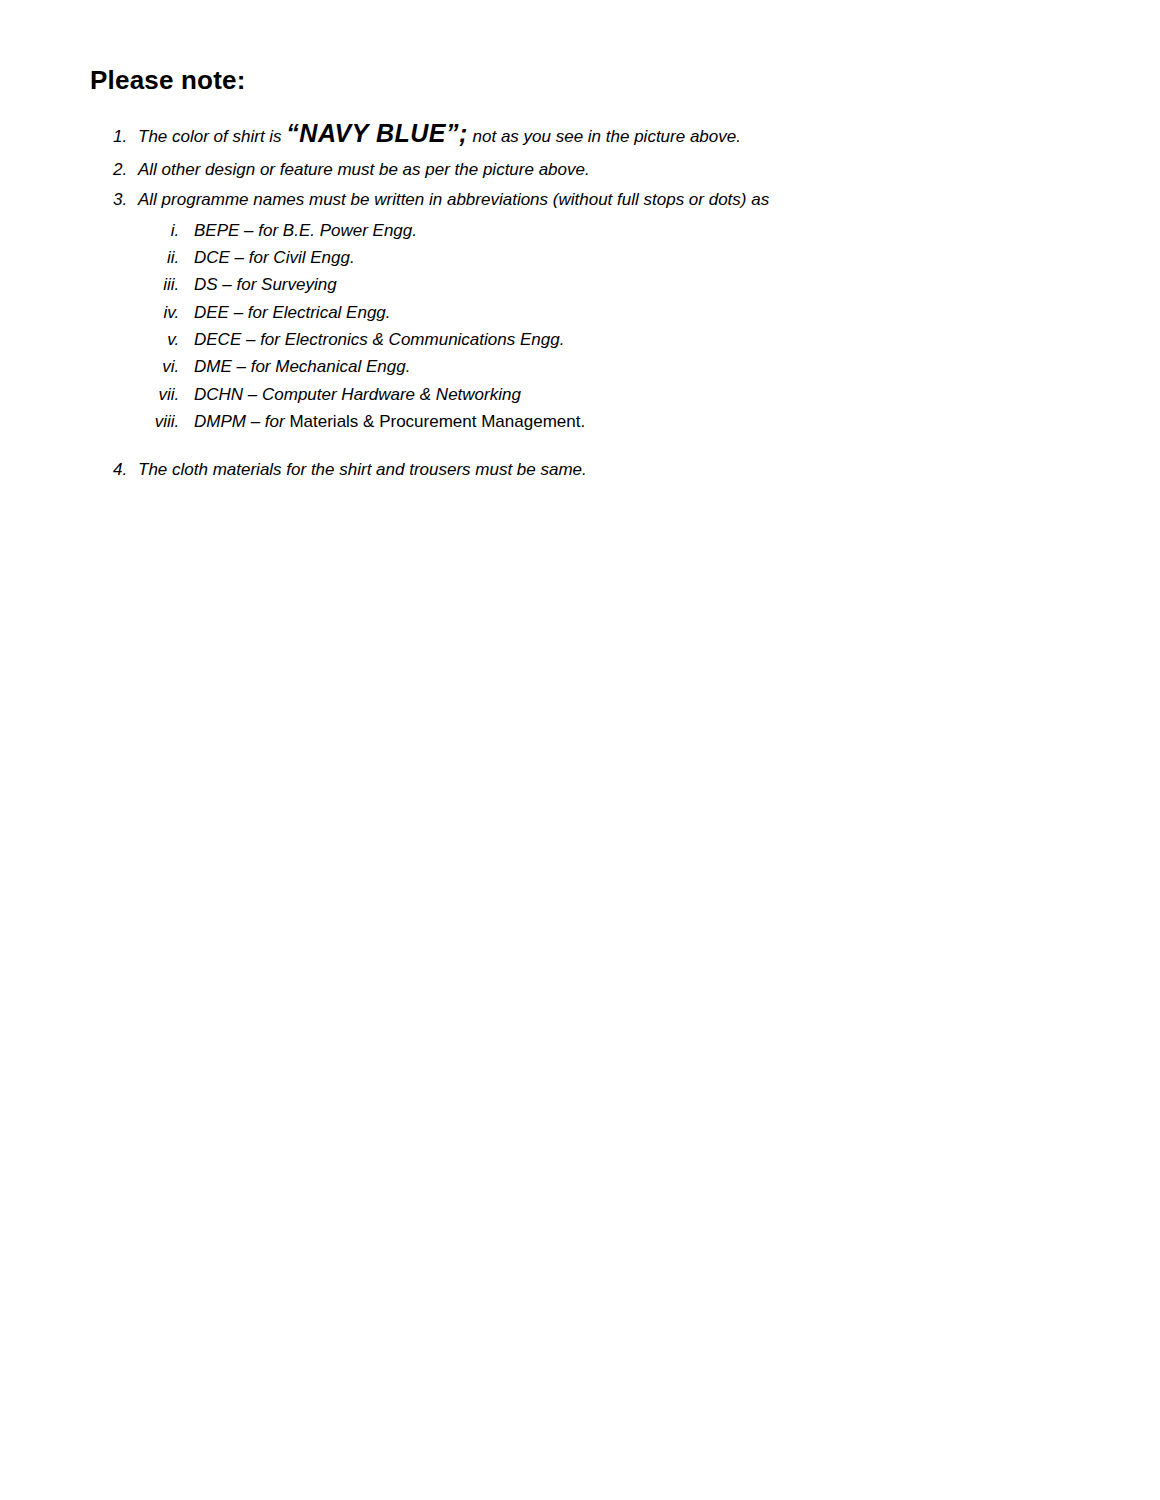Please note:
The color of shirt is “NAVY BLUE”; not as you see in the picture above.
All other design or feature must be as per the picture above.
All programme names must be written in abbreviations (without full stops or dots) as
BEPE – for B.E. Power Engg.
DCE – for Civil Engg.
DS – for Surveying
DEE – for Electrical Engg.
DECE – for Electronics & Communications Engg.
DME – for Mechanical Engg.
DCHN – Computer Hardware & Networking
DMPM – for Materials & Procurement Management.
The cloth materials for the shirt and trousers must be same.